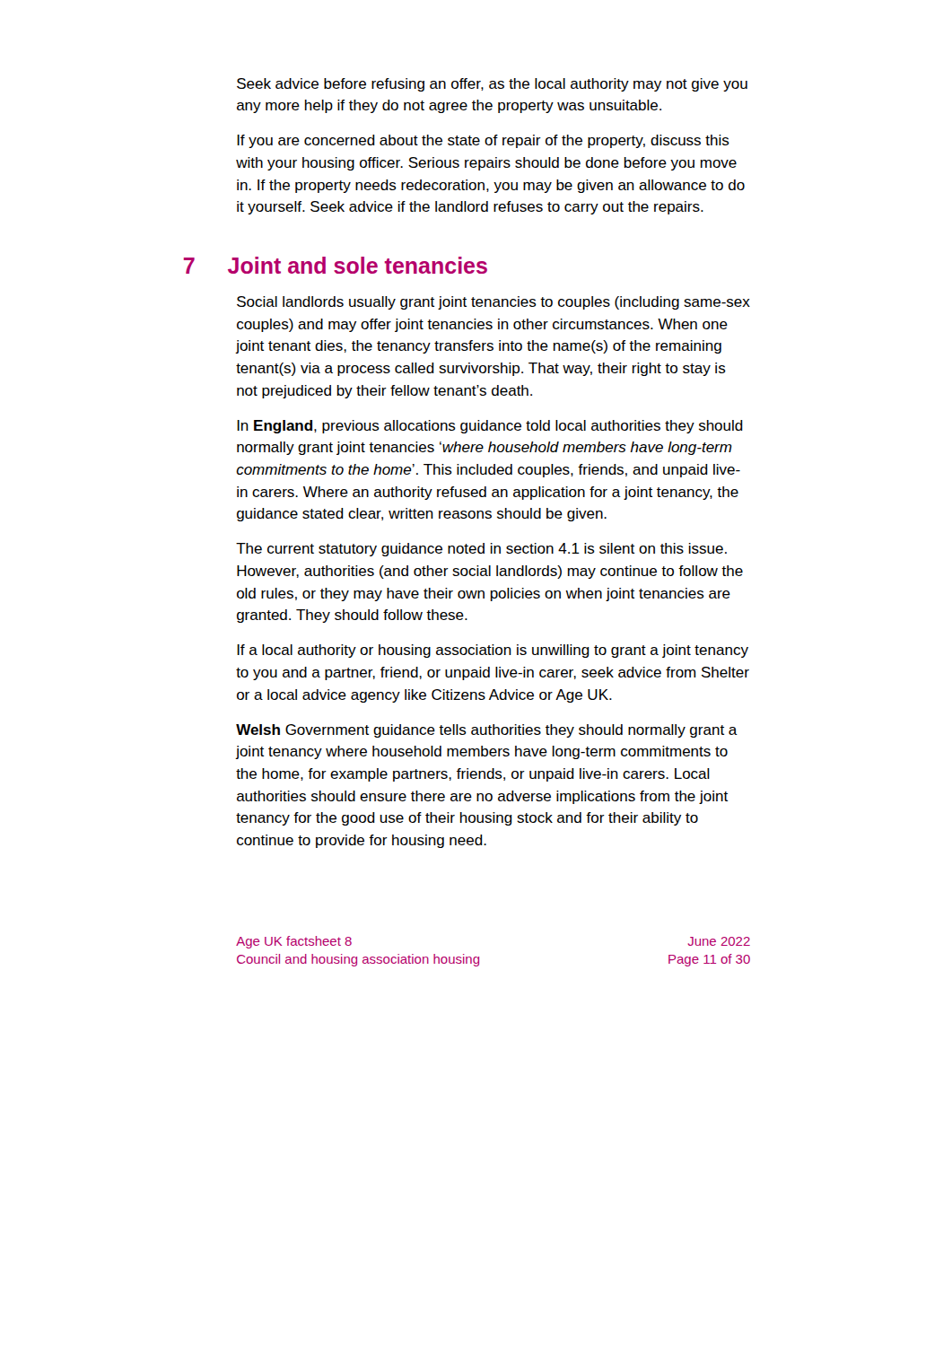Seek advice before refusing an offer, as the local authority may not give you any more help if they do not agree the property was unsuitable.
If you are concerned about the state of repair of the property, discuss this with your housing officer. Serious repairs should be done before you move in. If the property needs redecoration, you may be given an allowance to do it yourself. Seek advice if the landlord refuses to carry out the repairs.
7 Joint and sole tenancies
Social landlords usually grant joint tenancies to couples (including same-sex couples) and may offer joint tenancies in other circumstances. When one joint tenant dies, the tenancy transfers into the name(s) of the remaining tenant(s) via a process called survivorship. That way, their right to stay is not prejudiced by their fellow tenant’s death.
In England, previous allocations guidance told local authorities they should normally grant joint tenancies ‘where household members have long-term commitments to the home’. This included couples, friends, and unpaid live-in carers. Where an authority refused an application for a joint tenancy, the guidance stated clear, written reasons should be given.
The current statutory guidance noted in section 4.1 is silent on this issue. However, authorities (and other social landlords) may continue to follow the old rules, or they may have their own policies on when joint tenancies are granted. They should follow these.
If a local authority or housing association is unwilling to grant a joint tenancy to you and a partner, friend, or unpaid live-in carer, seek advice from Shelter or a local advice agency like Citizens Advice or Age UK.
Welsh Government guidance tells authorities they should normally grant a joint tenancy where household members have long-term commitments to the home, for example partners, friends, or unpaid live-in carers. Local authorities should ensure there are no adverse implications from the joint tenancy for the good use of their housing stock and for their ability to continue to provide for housing need.
Age UK factsheet 8
June 2022
Council and housing association housing
Page 11 of 30